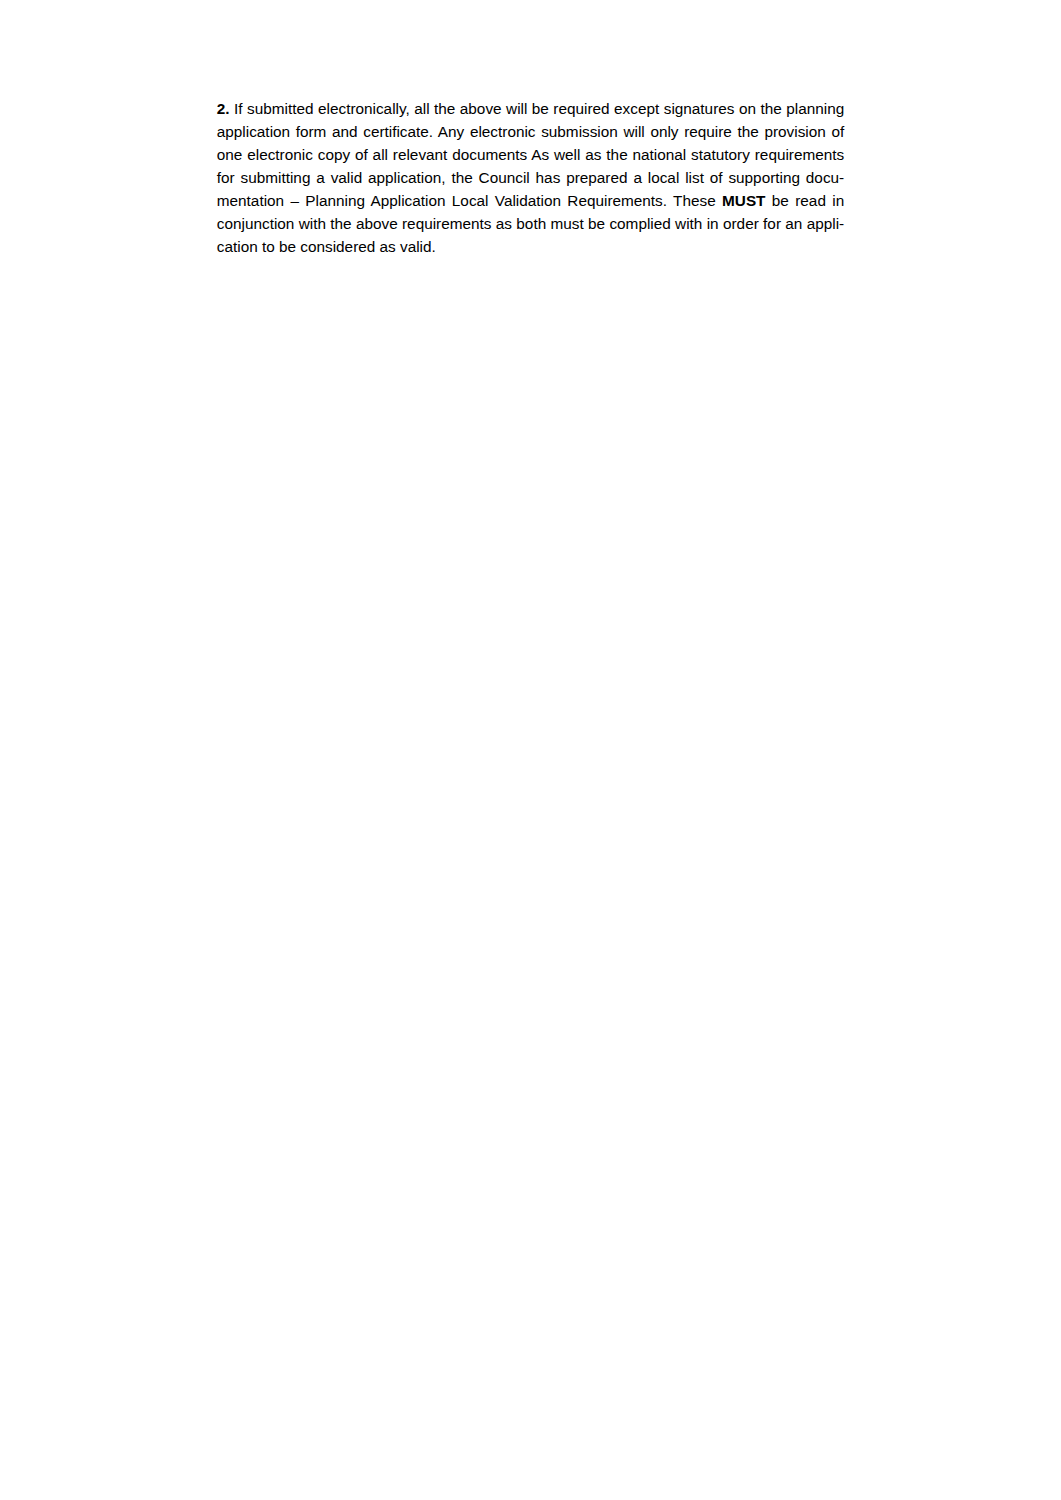2. If submitted electronically, all the above will be required except signatures on the planning application form and certificate. Any electronic submission will only require the provision of one electronic copy of all relevant documents As well as the national statutory requirements for submitting a valid application, the Council has prepared a local list of supporting documentation – Planning Application Local Validation Requirements. These MUST be read in conjunction with the above requirements as both must be complied with in order for an application to be considered as valid.